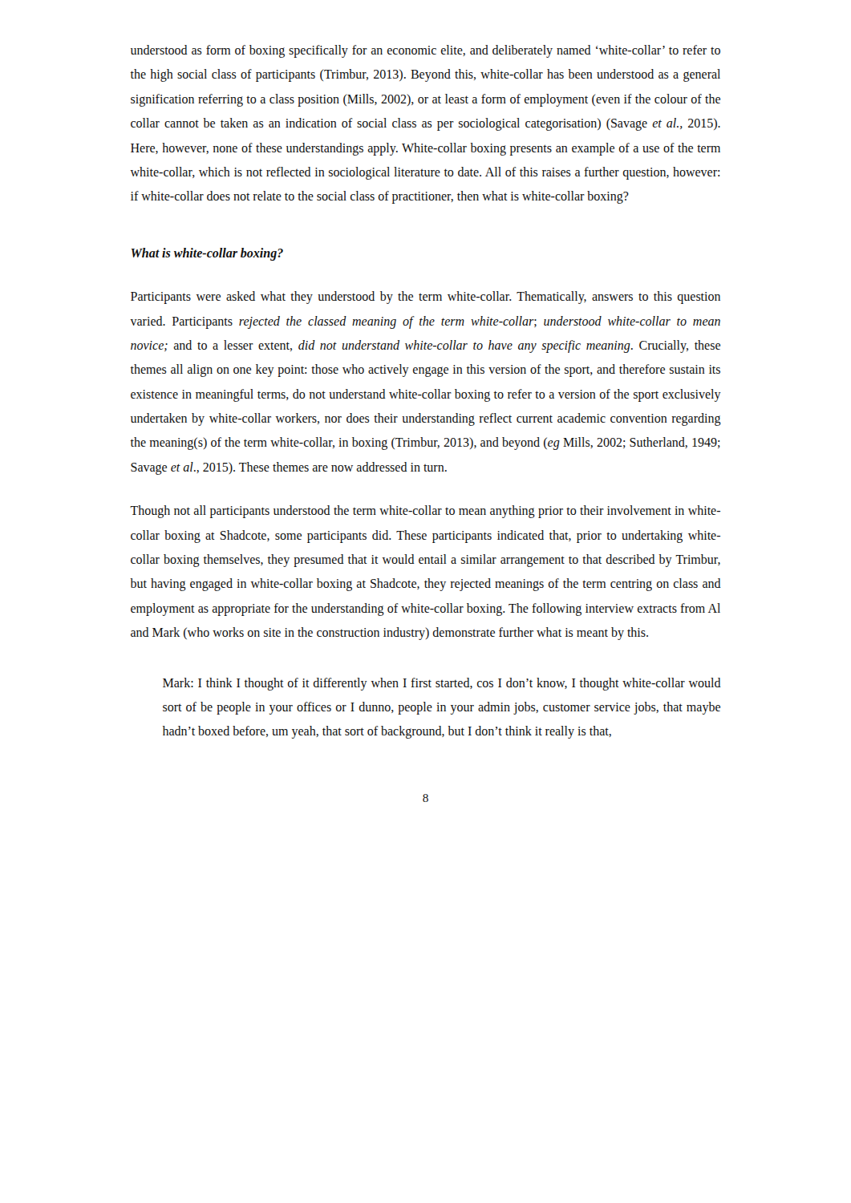understood as form of boxing specifically for an economic elite, and deliberately named ‘white-collar’ to refer to the high social class of participants (Trimbur, 2013). Beyond this, white-collar has been understood as a general signification referring to a class position (Mills, 2002), or at least a form of employment (even if the colour of the collar cannot be taken as an indication of social class as per sociological categorisation) (Savage et al., 2015). Here, however, none of these understandings apply. White-collar boxing presents an example of a use of the term white-collar, which is not reflected in sociological literature to date. All of this raises a further question, however: if white-collar does not relate to the social class of practitioner, then what is white-collar boxing?
What is white-collar boxing?
Participants were asked what they understood by the term white-collar. Thematically, answers to this question varied. Participants rejected the classed meaning of the term white-collar; understood white-collar to mean novice; and to a lesser extent, did not understand white-collar to have any specific meaning. Crucially, these themes all align on one key point: those who actively engage in this version of the sport, and therefore sustain its existence in meaningful terms, do not understand white-collar boxing to refer to a version of the sport exclusively undertaken by white-collar workers, nor does their understanding reflect current academic convention regarding the meaning(s) of the term white-collar, in boxing (Trimbur, 2013), and beyond (eg Mills, 2002; Sutherland, 1949; Savage et al., 2015). These themes are now addressed in turn.
Though not all participants understood the term white-collar to mean anything prior to their involvement in white-collar boxing at Shadcote, some participants did. These participants indicated that, prior to undertaking white-collar boxing themselves, they presumed that it would entail a similar arrangement to that described by Trimbur, but having engaged in white-collar boxing at Shadcote, they rejected meanings of the term centring on class and employment as appropriate for the understanding of white-collar boxing. The following interview extracts from Al and Mark (who works on site in the construction industry) demonstrate further what is meant by this.
Mark: I think I thought of it differently when I first started, cos I don’t know, I thought white-collar would sort of be people in your offices or I dunno, people in your admin jobs, customer service jobs, that maybe hadn’t boxed before, um yeah, that sort of background, but I don’t think it really is that,
8